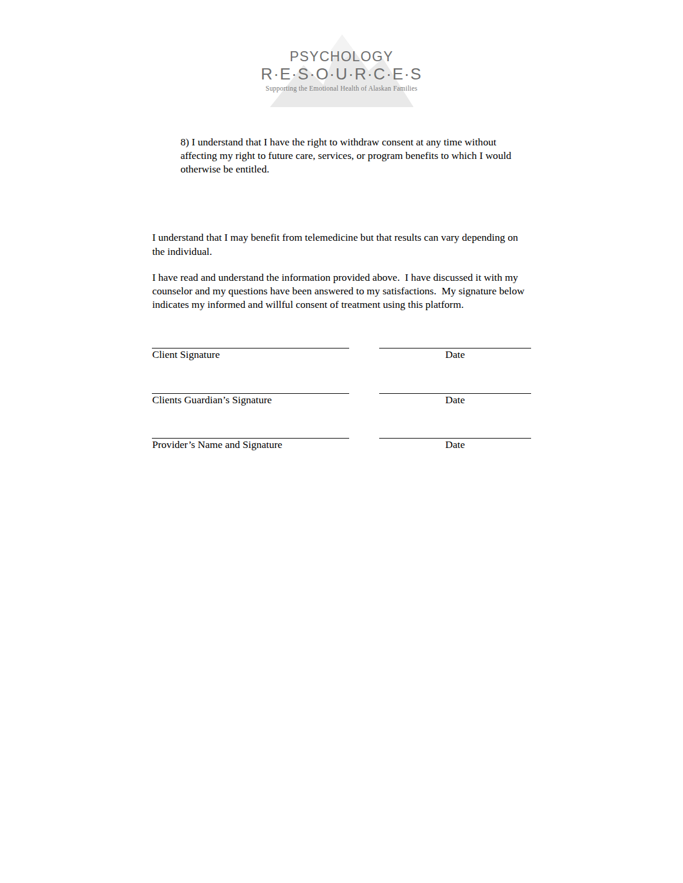PSYCHOLOGY
R·E·S·O·U·R·C·E·S
Supporting the Emotional Health of Alaskan Families
8) I understand that I have the right to withdraw consent at any time without affecting my right to future care, services, or program benefits to which I would otherwise be entitled.
I understand that I may benefit from telemedicine but that results can vary depending on the individual.
I have read and understand the information provided above. I have discussed it with my counselor and my questions have been answered to my satisfactions. My signature below indicates my informed and willful consent of treatment using this platform.
| Client Signature | | Date |
| Clients Guardian’s Signature | | Date |
| Provider’s Name and Signature | | Date |